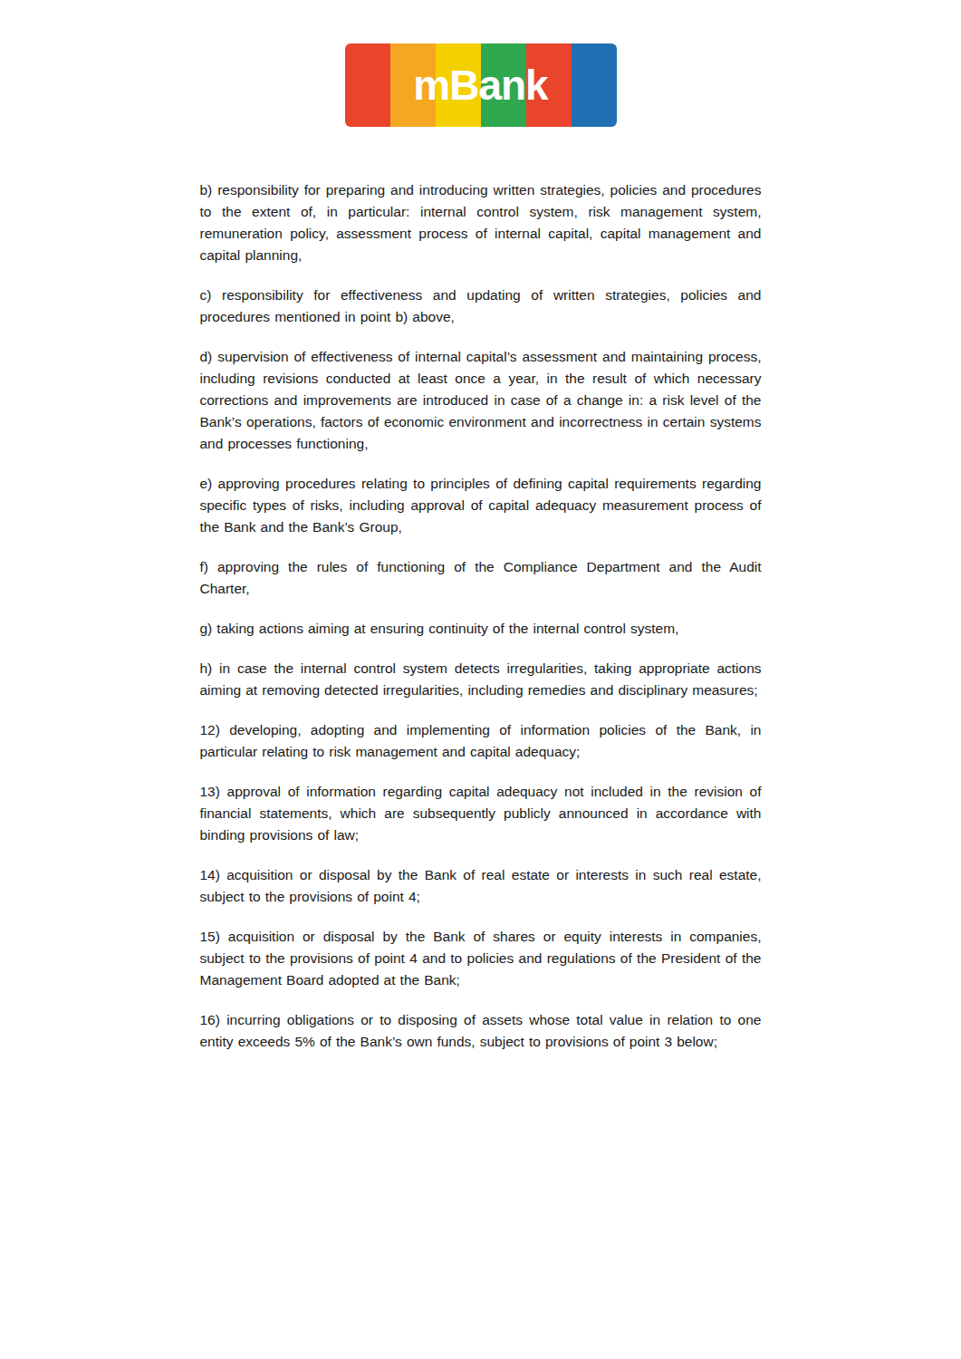mBank
b) responsibility for preparing and introducing written strategies, policies and procedures to the extent of, in particular: internal control system, risk management system, remuneration policy, assessment process of internal capital, capital management and capital planning,
c) responsibility for effectiveness and updating of written strategies, policies and procedures mentioned in point b) above,
d) supervision of effectiveness of internal capital’s assessment and maintaining process, including revisions conducted at least once a year, in the result of which necessary corrections and improvements are introduced in case of a change in: a risk level of the Bank’s operations, factors of economic environment and incorrectness in certain systems and processes functioning,
e) approving procedures relating to principles of defining capital requirements regarding specific types of risks, including approval of capital adequacy measurement process of the Bank and the Bank’s Group,
f) approving the rules of functioning of the Compliance Department and the Audit Charter,
g) taking actions aiming at ensuring continuity of the internal control system,
h) in case the internal control system detects irregularities, taking appropriate actions aiming at removing detected irregularities, including remedies and disciplinary measures;
12) developing, adopting and implementing of information policies of the Bank, in particular relating to risk management and capital adequacy;
13) approval of information regarding capital adequacy not included in the revision of financial statements, which are subsequently publicly announced in accordance with binding provisions of law;
14) acquisition or disposal by the Bank of real estate or interests in such real estate, subject to the provisions of point 4;
15) acquisition or disposal by the Bank of shares or equity interests in companies, subject to the provisions of point 4 and to policies and regulations of the President of the Management Board adopted at the Bank;
16) incurring obligations or to disposing of assets whose total value in relation to one entity exceeds 5% of the Bank’s own funds, subject to provisions of point 3 below;